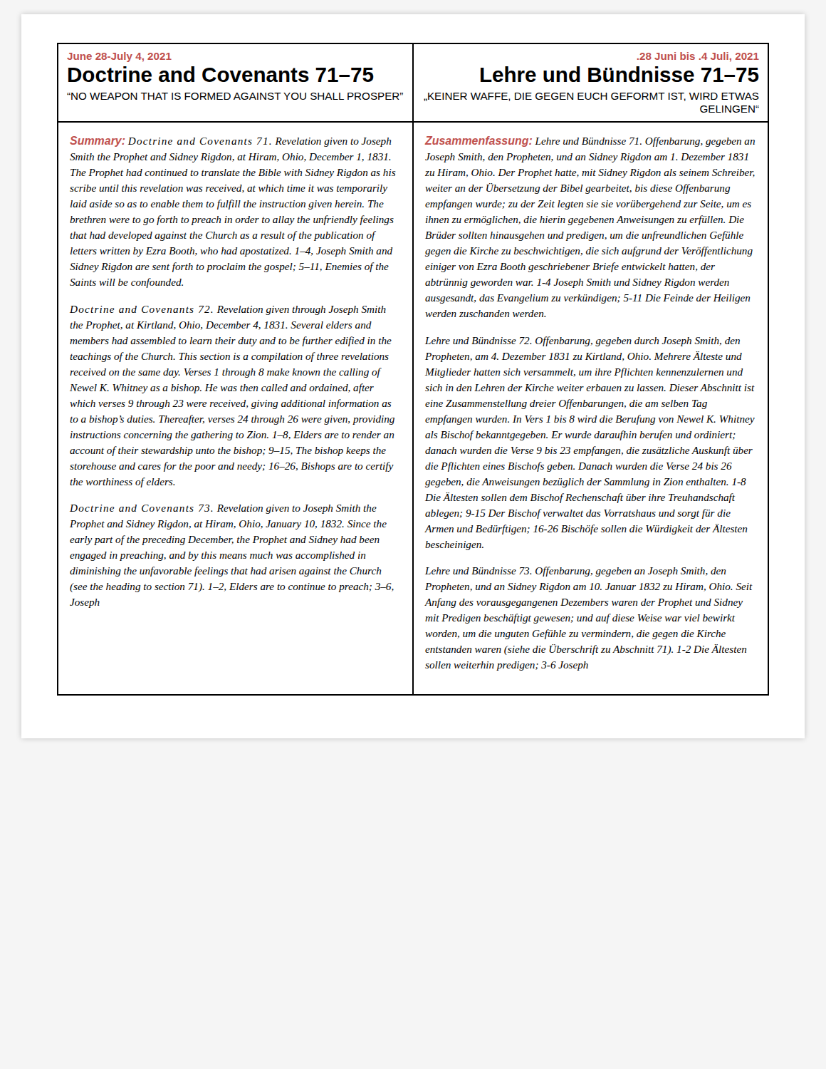| June 28-July 4, 2021 Doctrine and Covenants 71–75 “NO WEAPON THAT IS FORMED AGAINST YOU SHALL PROSPER” | .28 Juni bis .4 Juli, 2021 Lehre und Bündnisse 71–75 „KEINER WAFFE, DIE GEGEN EUCH GEFORMT IST, WIRD ETWAS GELINGEN“ |
| Summary: Doctrine and Covenants 71. Revelation given to Joseph Smith the Prophet and Sidney Rigdon, at Hiram, Ohio, December 1, 1831. The Prophet had continued to translate the Bible with Sidney Rigdon as his scribe until this revelation was received, at which time it was temporarily laid aside so as to enable them to fulfill the instruction given herein. The brethren were to go forth to preach in order to allay the unfriendly feelings that had developed against the Church as a result of the publication of letters written by Ezra Booth, who had apostatized. 1–4, Joseph Smith and Sidney Rigdon are sent forth to proclaim the gospel; 5–11, Enemies of the Saints will be confounded. Doctrine and Covenants 72. Revelation given through Joseph Smith the Prophet, at Kirtland, Ohio, December 4, 1831. Several elders and members had assembled to learn their duty and to be further edified in the teachings of the Church. This section is a compilation of three revelations received on the same day. Verses 1 through 8 make known the calling of Newel K. Whitney as a bishop. He was then called and ordained, after which verses 9 through 23 were received, giving additional information as to a bishop’s duties. Thereafter, verses 24 through 26 were given, providing instructions concerning the gathering to Zion. 1–8, Elders are to render an account of their stewardship unto the bishop; 9–15, The bishop keeps the storehouse and cares for the poor and needy; 16–26, Bishops are to certify the worthiness of elders. Doctrine and Covenants 73. Revelation given to Joseph Smith the Prophet and Sidney Rigdon, at Hiram, Ohio, January 10, 1832. Since the early part of the preceding December, the Prophet and Sidney had been engaged in preaching, and by this means much was accomplished in diminishing the unfavorable feelings that had arisen against the Church (see the heading to section 71). 1–2, Elders are to continue to preach; 3–6, Joseph | Zusammenfassung: Lehre und Bündnisse 71. Offenbarung, gegeben an Joseph Smith, den Propheten, und an Sidney Rigdon am 1. Dezember 1831 zu Hiram, Ohio. Der Prophet hatte, mit Sidney Rigdon als seinem Schreiber, weiter an der Übersetzung der Bibel gearbeitet, bis diese Offenbarung empfangen wurde; zu der Zeit legten sie sie vorübergehend zur Seite, um es ihnen zu ermöglichen, die hierin gegebenen Anweisungen zu erfüllen. Die Brüder sollten hinausgehen und predigen, um die unfreundlichen Gefühle gegen die Kirche zu beschwichtigen, die sich aufgrund der Veröffentlichung einiger von Ezra Booth geschriebener Briefe entwickelt hatten, der abtrünnig geworden war. 1-4 Joseph Smith und Sidney Rigdon werden ausgesandt, das Evangelium zu verkündigen; 5-11 Die Feinde der Heiligen werden zuschanden werden. Lehre und Bündnisse 72. Offenbarung, gegeben durch Joseph Smith, den Propheten, am 4. Dezember 1831 zu Kirtland, Ohio. Mehrere Älteste und Mitglieder hatten sich versammelt, um ihre Pflichten kennenzulernen und sich in den Lehren der Kirche weiter erbauen zu lassen. Dieser Abschnitt ist eine Zusammenstellung dreier Offenbarungen, die am selben Tag empfangen wurden. In Vers 1 bis 8 wird die Berufung von Newel K. Whitney als Bischof bekanntgegeben. Er wurde daraufhin berufen und ordiniert; danach wurden die Verse 9 bis 23 empfangen, die zusätzliche Auskunft über die Pflichten eines Bischofs geben. Danach wurden die Verse 24 bis 26 gegeben, die Anweisungen bezüglich der Sammlung in Zion enthalten. 1-8 Die Ältesten sollen dem Bischof Rechenschaft über ihre Treuhandschaft ablegen; 9-15 Der Bischof verwaltet das Vorratshaus und sorgt für die Armen und Bedürftigen; 16-26 Bischöfe sollen die Würdigkeit der Ältesten bescheinigen. Lehre und Bündnisse 73. Offenbarung, gegeben an Joseph Smith, den Propheten, und an Sidney Rigdon am 10. Januar 1832 zu Hiram, Ohio. Seit Anfang des vorausgegangenen Dezembers waren der Prophet und Sidney mit Predigen beschäftigt gewesen; und auf diese Weise war viel bewirkt worden, um die unguten Gefühle zu vermindern, die gegen die Kirche entstanden waren (siehe die Überschrift zu Abschnitt 71). 1-2 Die Ältesten sollen weiterhin predigen; 3-6 Joseph |